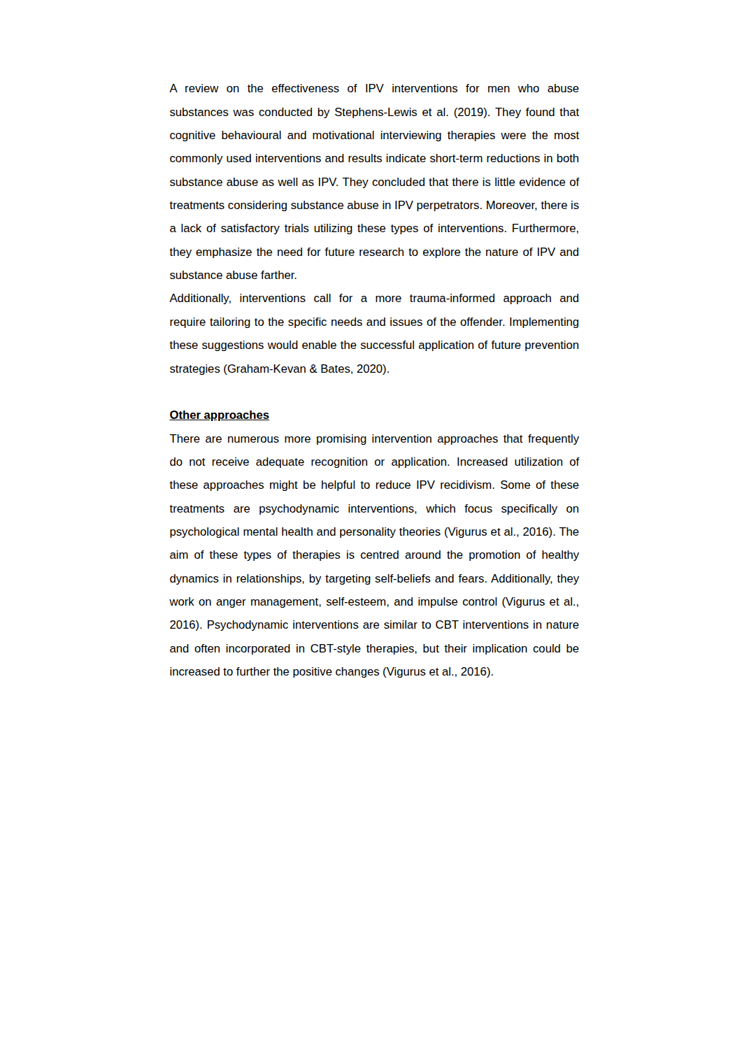A review on the effectiveness of IPV interventions for men who abuse substances was conducted by Stephens-Lewis et al. (2019). They found that cognitive behavioural and motivational interviewing therapies were the most commonly used interventions and results indicate short-term reductions in both substance abuse as well as IPV. They concluded that there is little evidence of treatments considering substance abuse in IPV perpetrators. Moreover, there is a lack of satisfactory trials utilizing these types of interventions. Furthermore, they emphasize the need for future research to explore the nature of IPV and substance abuse farther.
Additionally, interventions call for a more trauma-informed approach and require tailoring to the specific needs and issues of the offender. Implementing these suggestions would enable the successful application of future prevention strategies (Graham-Kevan & Bates, 2020).
Other approaches
There are numerous more promising intervention approaches that frequently do not receive adequate recognition or application. Increased utilization of these approaches might be helpful to reduce IPV recidivism. Some of these treatments are psychodynamic interventions, which focus specifically on psychological mental health and personality theories (Vigurus et al., 2016). The aim of these types of therapies is centred around the promotion of healthy dynamics in relationships, by targeting self-beliefs and fears. Additionally, they work on anger management, self-esteem, and impulse control (Vigurus et al., 2016). Psychodynamic interventions are similar to CBT interventions in nature and often incorporated in CBT-style therapies, but their implication could be increased to further the positive changes (Vigurus et al., 2016).